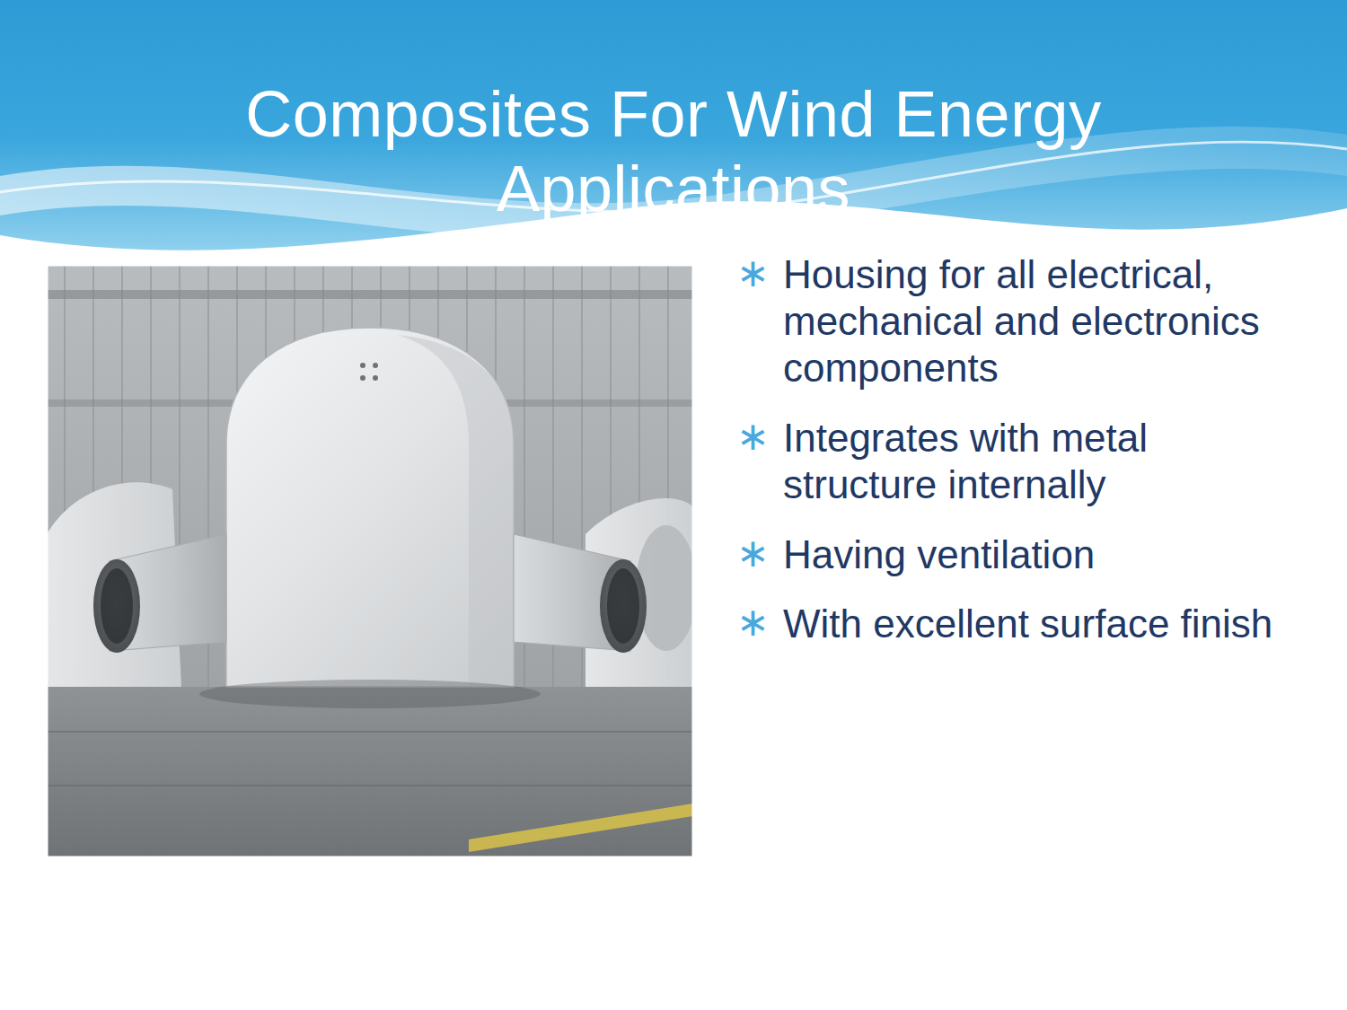Composites For Wind Energy Applications
Housing for all electrical, mechanical and electronics components
Integrates with metal structure internally
Having ventilation
With excellent surface finish